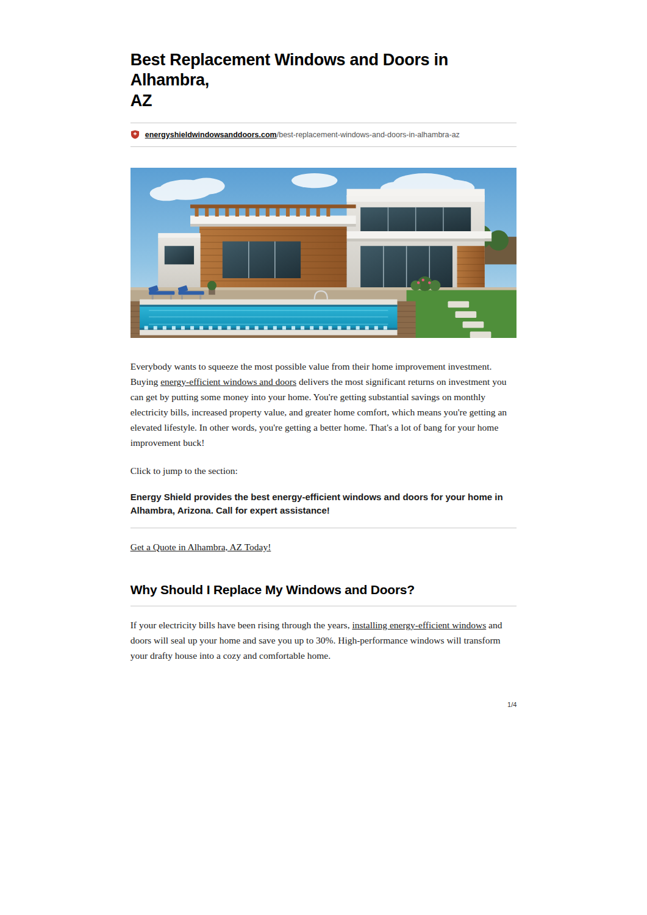Best Replacement Windows and Doors in Alhambra,
AZ
energyshieldwindowsanddoors.com/best-replacement-windows-and-doors-in-alhambra-az
Everybody wants to squeeze the most possible value from their home improvement investment. Buying energy-efficient windows and doors delivers the most significant returns on investment you can get by putting some money into your home. You're getting substantial savings on monthly electricity bills, increased property value, and greater home comfort, which means you're getting an elevated lifestyle. In other words, you're getting a better home. That's a lot of bang for your home improvement buck!
Click to jump to the section:
Energy Shield provides the best energy-efficient windows and doors for your home in Alhambra, Arizona. Call for expert assistance!
Get a Quote in Alhambra, AZ Today!
Why Should I Replace My Windows and Doors?
If your electricity bills have been rising through the years, installing energy-efficient windows and doors will seal up your home and save you up to 30%. High-performance windows will transform your drafty house into a cozy and comfortable home.
1/4